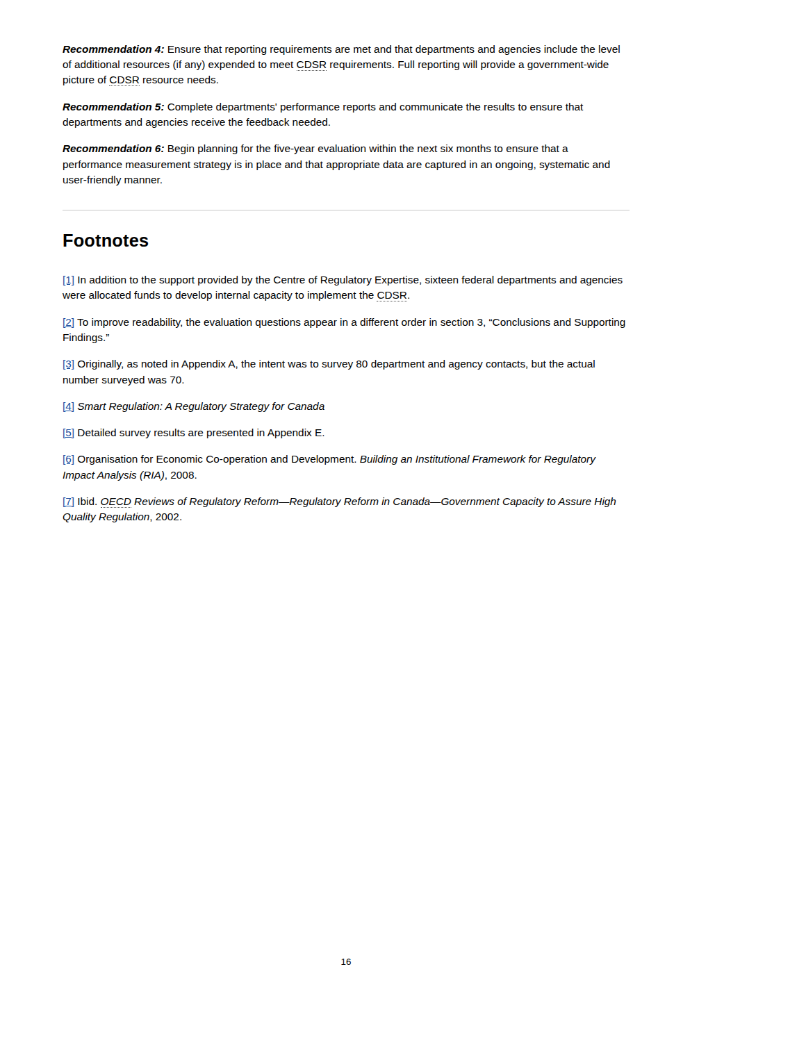Recommendation 4: Ensure that reporting requirements are met and that departments and agencies include the level of additional resources (if any) expended to meet CDSR requirements. Full reporting will provide a government-wide picture of CDSR resource needs.
Recommendation 5: Complete departments' performance reports and communicate the results to ensure that departments and agencies receive the feedback needed.
Recommendation 6: Begin planning for the five-year evaluation within the next six months to ensure that a performance measurement strategy is in place and that appropriate data are captured in an ongoing, systematic and user-friendly manner.
Footnotes
[1] In addition to the support provided by the Centre of Regulatory Expertise, sixteen federal departments and agencies were allocated funds to develop internal capacity to implement the CDSR.
[2] To improve readability, the evaluation questions appear in a different order in section 3, “Conclusions and Supporting Findings.”
[3] Originally, as noted in Appendix A, the intent was to survey 80 department and agency contacts, but the actual number surveyed was 70.
[4] Smart Regulation: A Regulatory Strategy for Canada
[5] Detailed survey results are presented in Appendix E.
[6] Organisation for Economic Co-operation and Development. Building an Institutional Framework for Regulatory Impact Analysis (RIA), 2008.
[7] Ibid. OECD Reviews of Regulatory Reform—Regulatory Reform in Canada—Government Capacity to Assure High Quality Regulation, 2002.
16